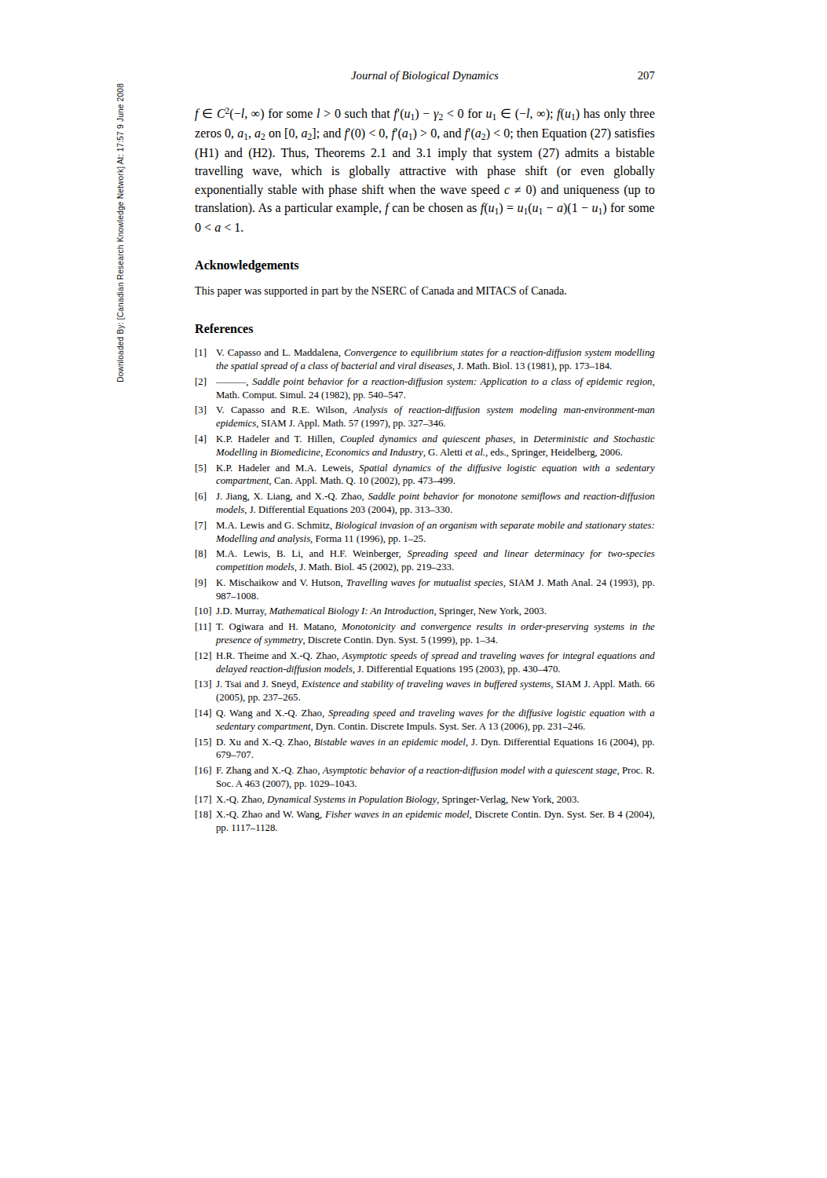Downloaded By: [Canadian Research Knowledge Network] At: 17:57 9 June 2008
Journal of Biological Dynamics 207
f ∈ C2(−l, ∞) for some l > 0 such that f′(u1) − γ2 < 0 for u1 ∈ (−l, ∞); f(u1) has only three zeros 0, a1, a2 on [0, a2]; and f′(0) < 0, f′(a1) > 0, and f′(a2) < 0; then Equation (27) satisfies (H1) and (H2). Thus, Theorems 2.1 and 3.1 imply that system (27) admits a bistable travelling wave, which is globally attractive with phase shift (or even globally exponentially stable with phase shift when the wave speed c ≠ 0) and uniqueness (up to translation). As a particular example, f can be chosen as f(u1) = u1(u1 − a)(1 − u1) for some 0 < a < 1.
Acknowledgements
This paper was supported in part by the NSERC of Canada and MITACS of Canada.
References
[1] V. Capasso and L. Maddalena, Convergence to equilibrium states for a reaction-diffusion system modelling the spatial spread of a class of bacterial and viral diseases, J. Math. Biol. 13 (1981), pp. 173–184.
[2]———, Saddle point behavior for a reaction-diffusion system: Application to a class of epidemic region, Math. Comput. Simul. 24 (1982), pp. 540–547.
[3] V. Capasso and R.E. Wilson, Analysis of reaction-diffusion system modeling man-environment-man epidemics, SIAM J. Appl. Math. 57 (1997), pp. 327–346.
[4] K.P. Hadeler and T. Hillen, Coupled dynamics and quiescent phases, in Deterministic and Stochastic Modelling in Biomedicine, Economics and Industry, G. Aletti et al., eds., Springer, Heidelberg, 2006.
[5] K.P. Hadeler and M.A. Leweis, Spatial dynamics of the diffusive logistic equation with a sedentary compartment, Can. Appl. Math. Q. 10 (2002), pp. 473–499.
[6] J. Jiang, X. Liang, and X.-Q. Zhao, Saddle point behavior for monotone semiflows and reaction-diffusion models, J. Differential Equations 203 (2004), pp. 313–330.
[7] M.A. Lewis and G. Schmitz, Biological invasion of an organism with separate mobile and stationary states: Modelling and analysis, Forma 11 (1996), pp. 1–25.
[8] M.A. Lewis, B. Li, and H.F. Weinberger, Spreading speed and linear determinacy for two-species competition models, J. Math. Biol. 45 (2002), pp. 219–233.
[9] K. Mischaikow and V. Hutson, Travelling waves for mutualist species, SIAM J. Math Anal. 24 (1993), pp. 987–1008.
[10] J.D. Murray, Mathematical Biology I: An Introduction, Springer, New York, 2003.
[11] T. Ogiwara and H. Matano, Monotonicity and convergence results in order-preserving systems in the presence of symmetry, Discrete Contin. Dyn. Syst. 5 (1999), pp. 1–34.
[12] H.R. Theime and X.-Q. Zhao, Asymptotic speeds of spread and traveling waves for integral equations and delayed reaction-diffusion models, J. Differential Equations 195 (2003), pp. 430–470.
[13] J. Tsai and J. Sneyd, Existence and stability of traveling waves in buffered systems, SIAM J. Appl. Math. 66 (2005), pp. 237–265.
[14] Q. Wang and X.-Q. Zhao, Spreading speed and traveling waves for the diffusive logistic equation with a sedentary compartment, Dyn. Contin. Discrete Impuls. Syst. Ser. A 13 (2006), pp. 231–246.
[15] D. Xu and X.-Q. Zhao, Bistable waves in an epidemic model, J. Dyn. Differential Equations 16 (2004), pp. 679–707.
[16] F. Zhang and X.-Q. Zhao, Asymptotic behavior of a reaction-diffusion model with a quiescent stage, Proc. R. Soc. A 463 (2007), pp. 1029–1043.
[17] X.-Q. Zhao, Dynamical Systems in Population Biology, Springer-Verlag, New York, 2003.
[18] X.-Q. Zhao and W. Wang, Fisher waves in an epidemic model, Discrete Contin. Dyn. Syst. Ser. B 4 (2004), pp. 1117–1128.